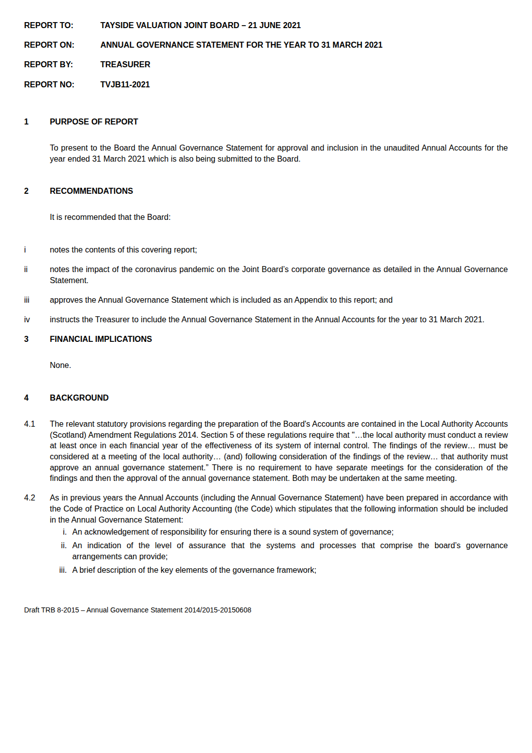| REPORT TO: | TAYSIDE VALUATION JOINT BOARD – 21 JUNE 2021 |
| REPORT ON: | ANNUAL GOVERNANCE STATEMENT FOR THE YEAR TO 31 MARCH 2021 |
| REPORT BY: | TREASURER |
| REPORT NO: | TVJB11-2021 |
| 1 | PURPOSE OF REPORT |
| | To present to the Board the Annual Governance Statement for approval and inclusion in the unaudited Annual Accounts for the year ended 31 March 2021 which is also being submitted to the Board. |
| 2 | RECOMMENDATIONS |
| | It is recommended that the Board: |
| i | notes the contents of this covering report; |
| ii | notes the impact of the coronavirus pandemic on the Joint Board’s corporate governance as detailed in the Annual Governance Statement. |
| iii | approves the Annual Governance Statement which is included as an Appendix to this report; and |
| iv | instructs the Treasurer to include the Annual Governance Statement in the Annual Accounts for the year to 31 March 2021. |
| 3 | FINANCIAL IMPLICATIONS |
| | None. |
| 4 | BACKGROUND |
| 4.1 | The relevant statutory provisions regarding the preparation of the Board's Accounts are contained in the Local Authority Accounts (Scotland) Amendment Regulations 2014. Section 5 of these regulations require that "…the local authority must conduct a review at least once in each financial year of the effectiveness of its system of internal control. The findings of the review… must be considered at a meeting of the local authority… (and) following consideration of the findings of the review… that authority must approve an annual governance statement.” There is no requirement to have separate meetings for the consideration of the findings and then the approval of the annual governance statement. Both may be undertaken at the same meeting. |
| 4.2 | As in previous years the Annual Accounts (including the Annual Governance Statement) have been prepared in accordance with the Code of Practice on Local Authority Accounting (the Code) which stipulates that the following information should be included in the Annual Governance Statement: An acknowledgement of responsibility for ensuring there is a sound system of governance; An indication of the level of assurance that the systems and processes that comprise the board’s governance arrangements can provide; A brief description of the key elements of the governance framework; |
Draft TRB 8-2015 – Annual Governance Statement 2014/2015-20150608